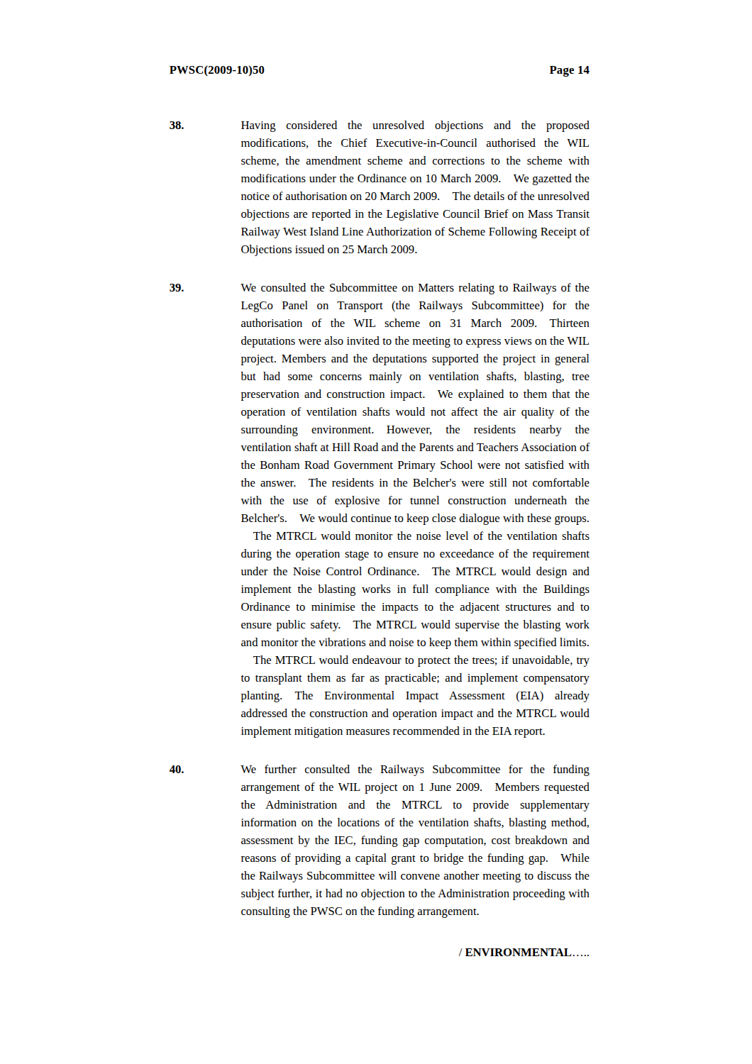PWSC(2009-10)50
Page 14
38.
Having considered the unresolved objections and the proposed modifications, the Chief Executive-in-Council authorised the WIL scheme, the amendment scheme and corrections to the scheme with modifications under the Ordinance on 10 March 2009. We gazetted the notice of authorisation on 20 March 2009. The details of the unresolved objections are reported in the Legislative Council Brief on Mass Transit Railway West Island Line Authorization of Scheme Following Receipt of Objections issued on 25 March 2009.
39.
We consulted the Subcommittee on Matters relating to Railways of the LegCo Panel on Transport (the Railways Subcommittee) for the authorisation of the WIL scheme on 31 March 2009. Thirteen deputations were also invited to the meeting to express views on the WIL project. Members and the deputations supported the project in general but had some concerns mainly on ventilation shafts, blasting, tree preservation and construction impact. We explained to them that the operation of ventilation shafts would not affect the air quality of the surrounding environment. However, the residents nearby the ventilation shaft at Hill Road and the Parents and Teachers Association of the Bonham Road Government Primary School were not satisfied with the answer. The residents in the Belcher's were still not comfortable with the use of explosive for tunnel construction underneath the Belcher's. We would continue to keep close dialogue with these groups. The MTRCL would monitor the noise level of the ventilation shafts during the operation stage to ensure no exceedance of the requirement under the Noise Control Ordinance. The MTRCL would design and implement the blasting works in full compliance with the Buildings Ordinance to minimise the impacts to the adjacent structures and to ensure public safety. The MTRCL would supervise the blasting work and monitor the vibrations and noise to keep them within specified limits. The MTRCL would endeavour to protect the trees; if unavoidable, try to transplant them as far as practicable; and implement compensatory planting. The Environmental Impact Assessment (EIA) already addressed the construction and operation impact and the MTRCL would implement mitigation measures recommended in the EIA report.
40.
We further consulted the Railways Subcommittee for the funding arrangement of the WIL project on 1 June 2009. Members requested the Administration and the MTRCL to provide supplementary information on the locations of the ventilation shafts, blasting method, assessment by the IEC, funding gap computation, cost breakdown and reasons of providing a capital grant to bridge the funding gap. While the Railways Subcommittee will convene another meeting to discuss the subject further, it had no objection to the Administration proceeding with consulting the PWSC on the funding arrangement.
/ ENVIRONMENTAL…..